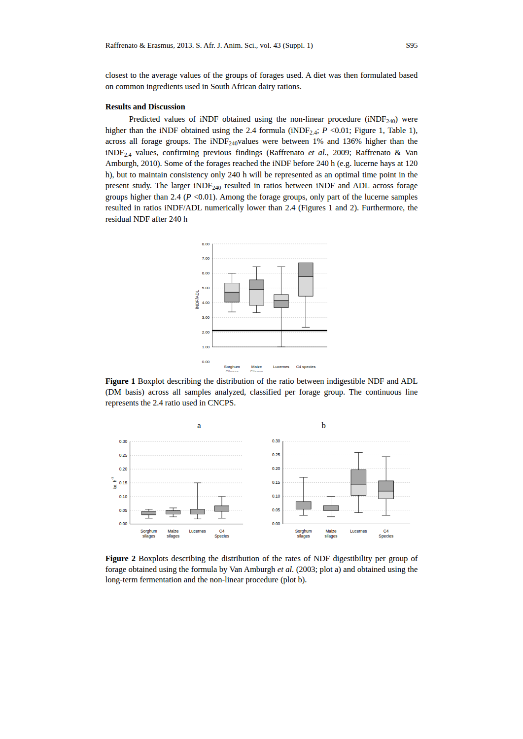Raffrenato & Erasmus, 2013. S. Afr. J. Anim. Sci., vol. 43 (Suppl. 1) S95
closest to the average values of the groups of forages used. A diet was then formulated based on common ingredients used in South African dairy rations.
Results and Discussion
Predicted values of iNDF obtained using the non-linear procedure (iNDF240) were higher than the iNDF obtained using the 2.4 formula (iNDF2.4; P <0.01; Figure 1, Table 1), across all forage groups. The iNDF240values were between 1% and 136% higher than the iNDF2.4 values, confirming previous findings (Raffrenato et al., 2009; Raffrenato & Van Amburgh, 2010). Some of the forages reached the iNDF before 240 h (e.g. lucerne hays at 120 h), but to maintain consistency only 240 h will be represented as an optimal time point in the present study. The larger iNDF240 resulted in ratios between iNDF and ADL across forage groups higher than 2.4 (P <0.01). Among the forage groups, only part of the lucerne samples resulted in ratios iNDF/ADL numerically lower than 2.4 (Figures 1 and 2). Furthermore, the residual NDF after 240 h
Figure 1 Boxplot describing the distribution of the ratio between indigestible NDF and ADL (DM basis) across all samples analyzed, classified per forage group. The continuous line represents the 2.4 ratio used in CNCPS.
a b
Figure 2 Boxplots describing the distribution of the rates of NDF digestibility per group of forage obtained using the formula by Van Amburgh et al. (2003; plot a) and obtained using the long-term fermentation and the non-linear procedure (plot b).